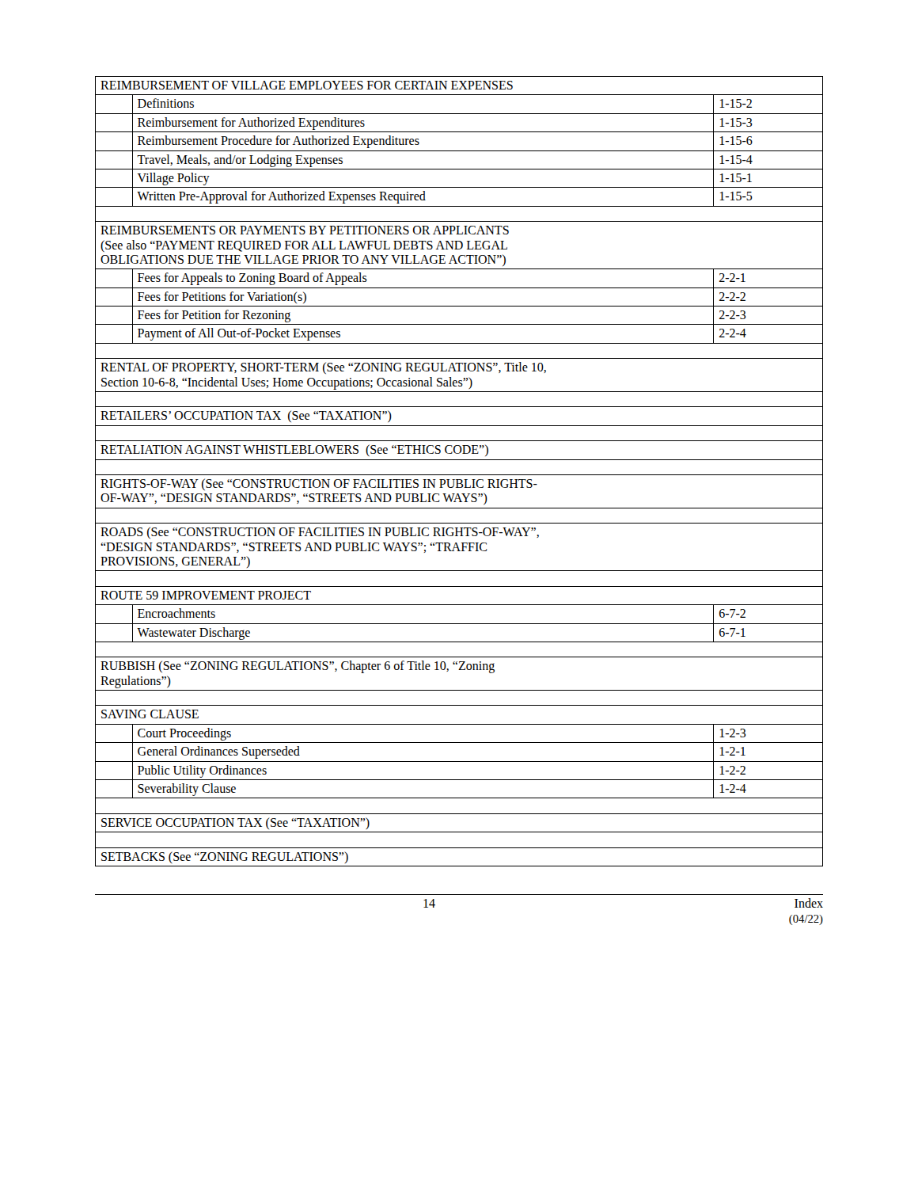| REIMBURSEMENT OF VILLAGE EMPLOYEES FOR CERTAIN EXPENSES |
| | Definitions | 1-15-2 |
| | Reimbursement for Authorized Expenditures | 1-15-3 |
| | Reimbursement Procedure for Authorized Expenditures | 1-15-6 |
| | Travel, Meals, and/or Lodging Expenses | 1-15-4 |
| | Village Policy | 1-15-1 |
| | Written Pre-Approval for Authorized Expenses Required | 1-15-5 |
| REIMBURSEMENTS OR PAYMENTS BY PETITIONERS OR APPLICANTS (See also “PAYMENT REQUIRED FOR ALL LAWFUL DEBTS AND LEGAL OBLIGATIONS DUE THE VILLAGE PRIOR TO ANY VILLAGE ACTION”) |
| | Fees for Appeals to Zoning Board of Appeals | 2-2-1 |
| | Fees for Petitions for Variation(s) | 2-2-2 |
| | Fees for Petition for Rezoning | 2-2-3 |
| | Payment of All Out-of-Pocket Expenses | 2-2-4 |
| RENTAL OF PROPERTY, SHORT-TERM (See “ZONING REGULATIONS”, Title 10, Section 10-6-8, “Incidental Uses; Home Occupations; Occasional Sales”) |
| RETAILERS’ OCCUPATION TAX (See “TAXATION”) |
| RETALIATION AGAINST WHISTLEBLOWERS (See “ETHICS CODE”) |
| RIGHTS-OF-WAY (See “CONSTRUCTION OF FACILITIES IN PUBLIC RIGHTS- OF-WAY”, “DESIGN STANDARDS”, “STREETS AND PUBLIC WAYS”) |
| ROADS (See “CONSTRUCTION OF FACILITIES IN PUBLIC RIGHTS-OF-WAY”, “DESIGN STANDARDS”, “STREETS AND PUBLIC WAYS”; “TRAFFIC PROVISIONS, GENERAL”) |
| ROUTE 59 IMPROVEMENT PROJECT |
| | Encroachments | 6-7-2 |
| | Wastewater Discharge | 6-7-1 |
| RUBBISH (See “ZONING REGULATIONS”, Chapter 6 of Title 10, “Zoning Regulations”) |
| SAVING CLAUSE |
| | Court Proceedings | 1-2-3 |
| | General Ordinances Superseded | 1-2-1 |
| | Public Utility Ordinances | 1-2-2 |
| | Severability Clause | 1-2-4 |
| SERVICE OCCUPATION TAX (See “TAXATION”) |
| SETBACKS (See “ZONING REGULATIONS”) |
14
Index
(04/22)